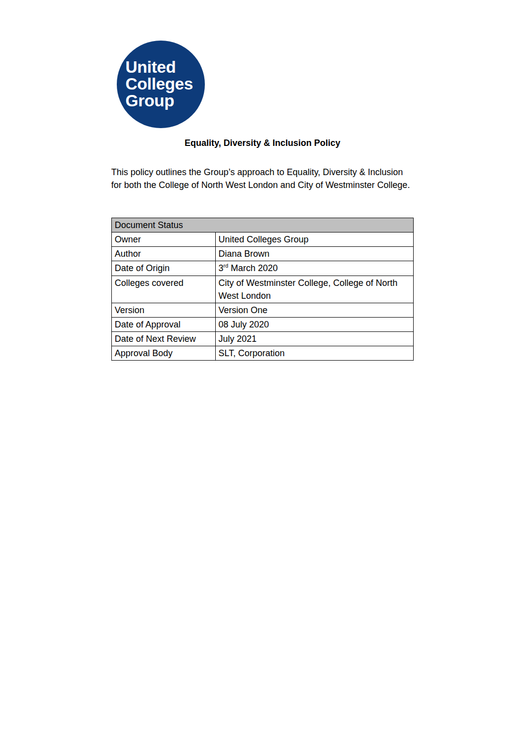United Colleges Group
Equality, Diversity & Inclusion Policy
This policy outlines the Group’s approach to Equality, Diversity & Inclusion for both the College of North West London and City of Westminster College.
| Document Status |
| Owner | United Colleges Group |
| Author | Diana Brown |
| Date of Origin | 3 rd March 2020 |
| Colleges covered | City of Westminster College, College of North West London |
| Version | Version One |
| Date of Approval | 08 July 2020 |
| Date of Next Review | July 2021 |
| Approval Body | SLT, Corporation |